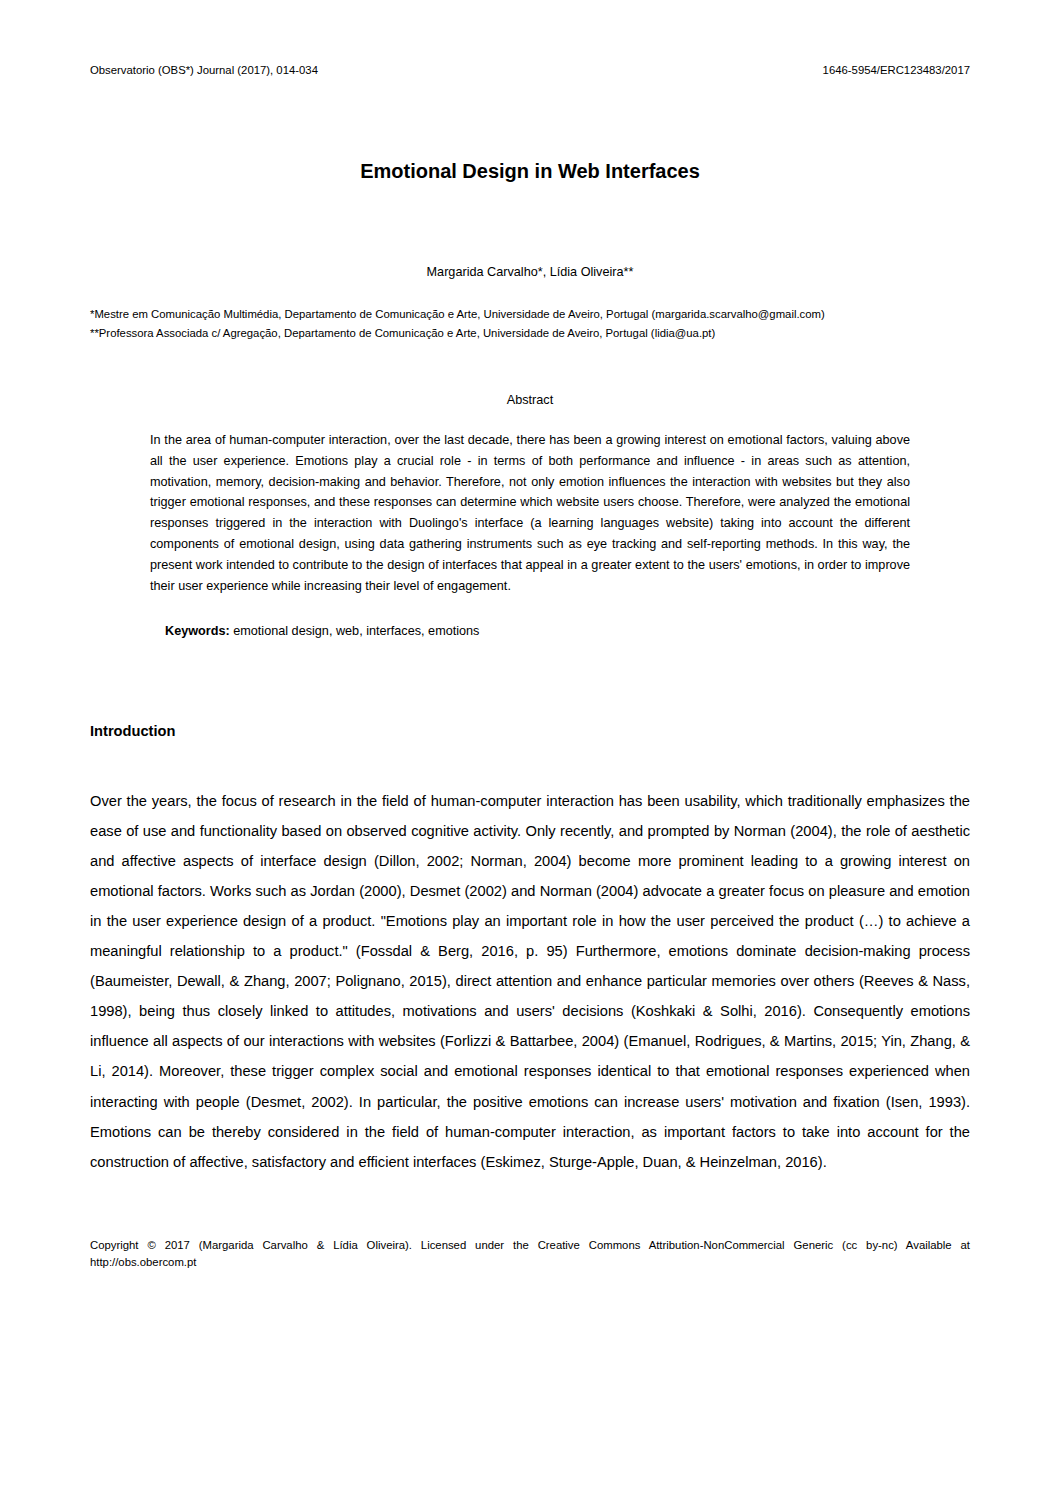Observatorio (OBS*) Journal (2017), 014-034 1646-5954/ERC123483/2017
Emotional Design in Web Interfaces
Margarida Carvalho*, Lídia Oliveira**
*Mestre em Comunicação Multimédia, Departamento de Comunicação e Arte, Universidade de Aveiro, Portugal (margarida.scarvalho@gmail.com)
**Professora Associada c/ Agregação, Departamento de Comunicação e Arte, Universidade de Aveiro, Portugal (lidia@ua.pt)
Abstract
In the area of human-computer interaction, over the last decade, there has been a growing interest on emotional factors, valuing above all the user experience. Emotions play a crucial role - in terms of both performance and influence - in areas such as attention, motivation, memory, decision-making and behavior. Therefore, not only emotion influences the interaction with websites but they also trigger emotional responses, and these responses can determine which website users choose. Therefore, were analyzed the emotional responses triggered in the interaction with Duolingo's interface (a learning languages website) taking into account the different components of emotional design, using data gathering instruments such as eye tracking and self-reporting methods. In this way, the present work intended to contribute to the design of interfaces that appeal in a greater extent to the users' emotions, in order to improve their user experience while increasing their level of engagement.
Keywords: emotional design, web, interfaces, emotions
Introduction
Over the years, the focus of research in the field of human-computer interaction has been usability, which traditionally emphasizes the ease of use and functionality based on observed cognitive activity. Only recently, and prompted by Norman (2004), the role of aesthetic and affective aspects of interface design (Dillon, 2002; Norman, 2004) become more prominent leading to a growing interest on emotional factors. Works such as Jordan (2000), Desmet (2002) and Norman (2004) advocate a greater focus on pleasure and emotion in the user experience design of a product. "Emotions play an important role in how the user perceived the product (…) to achieve a meaningful relationship to a product." (Fossdal & Berg, 2016, p. 95) Furthermore, emotions dominate decision-making process (Baumeister, Dewall, & Zhang, 2007; Polignano, 2015), direct attention and enhance particular memories over others (Reeves & Nass, 1998), being thus closely linked to attitudes, motivations and users' decisions (Koshkaki & Solhi, 2016). Consequently emotions influence all aspects of our interactions with websites (Forlizzi & Battarbee, 2004) (Emanuel, Rodrigues, & Martins, 2015; Yin, Zhang, & Li, 2014). Moreover, these trigger complex social and emotional responses identical to that emotional responses experienced when interacting with people (Desmet, 2002). In particular, the positive emotions can increase users' motivation and fixation (Isen, 1993). Emotions can be thereby considered in the field of human-computer interaction, as important factors to take into account for the construction of affective, satisfactory and efficient interfaces (Eskimez, Sturge-Apple, Duan, & Heinzelman, 2016).
Copyright © 2017 (Margarida Carvalho & Lídia Oliveira). Licensed under the Creative Commons Attribution-NonCommercial Generic (cc by-nc) Available at http://obs.obercom.pt